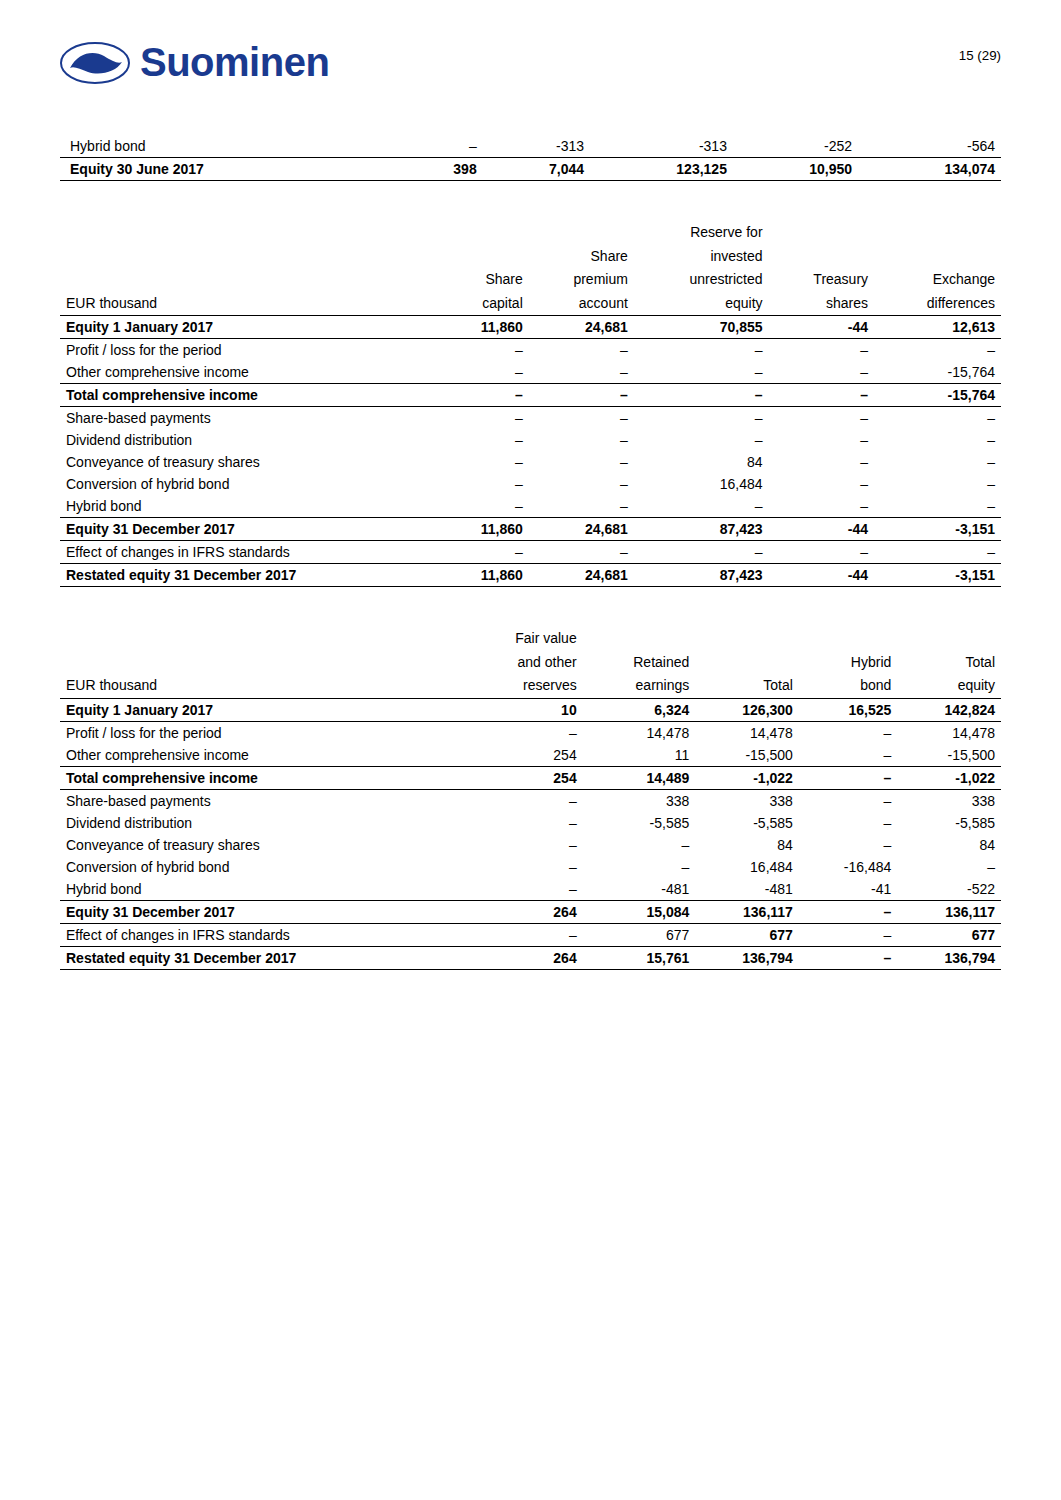Suominen
15 (29)
| Hybrid bond | – | -313 | -313 | -252 | -564 |
| Equity 30 June 2017 | 398 | 7,044 | 123,125 | 10,950 | 134,074 |
| | | | Reserve for | | |
| --- | --- | --- | --- | --- | --- |
| | | Share | invested | | |
| | Share | premium | unrestricted | Treasury | Exchange |
| EUR thousand | capital | account | equity | shares | differences |
| Equity 1 January 2017 | 11,860 | 24,681 | 70,855 | -44 | 12,613 |
| Profit / loss for the period | – | – | – | – | – |
| Other comprehensive income | – | – | – | – | -15,764 |
| Total comprehensive income | – | – | – | – | -15,764 |
| Share-based payments | – | – | – | – | – |
| Dividend distribution | – | – | – | – | – |
| Conveyance of treasury shares | – | – | 84 | – | – |
| Conversion of hybrid bond | – | – | 16,484 | – | – |
| Hybrid bond | – | – | – | – | – |
| Equity 31 December 2017 | 11,860 | 24,681 | 87,423 | -44 | -3,151 |
| Effect of changes in IFRS standards | – | – | – | – | – |
| Restated equity 31 December 2017 | 11,860 | 24,681 | 87,423 | -44 | -3,151 |
| | Fair value | | | | |
| --- | --- | --- | --- | --- | --- |
| | and other | Retained | | Hybrid | Total |
| EUR thousand | reserves | earnings | Total | bond | equity |
| Equity 1 January 2017 | 10 | 6,324 | 126,300 | 16,525 | 142,824 |
| Profit / loss for the period | – | 14,478 | 14,478 | – | 14,478 |
| Other comprehensive income | 254 | 11 | -15,500 | – | -15,500 |
| Total comprehensive income | 254 | 14,489 | -1,022 | – | -1,022 |
| Share-based payments | – | 338 | 338 | – | 338 |
| Dividend distribution | – | -5,585 | -5,585 | – | -5,585 |
| Conveyance of treasury shares | – | – | 84 | – | 84 |
| Conversion of hybrid bond | – | – | 16,484 | -16,484 | – |
| Hybrid bond | – | -481 | -481 | -41 | -522 |
| Equity 31 December 2017 | 264 | 15,084 | 136,117 | – | 136,117 |
| Effect of changes in IFRS standards | – | 677 | 677 | – | 677 |
| Restated equity 31 December 2017 | 264 | 15,761 | 136,794 | – | 136,794 |